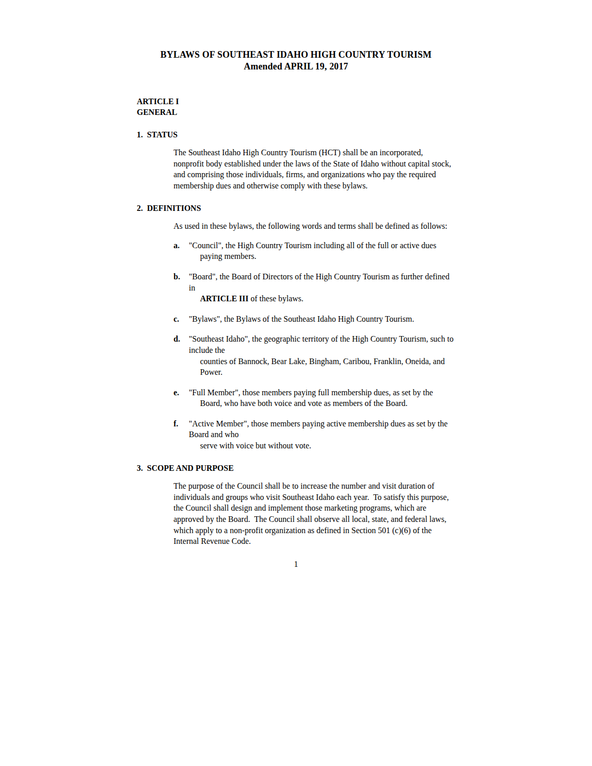BYLAWS OF SOUTHEAST IDAHO HIGH COUNTRY TOURISMAmended APRIL 19, 2017
ARTICLE I
GENERAL
1. STATUS
The Southeast Idaho High Country Tourism (HCT) shall be an incorporated, nonprofit body established under the laws of the State of Idaho without capital stock, and comprising those individuals, firms, and organizations who pay the required membership dues and otherwise comply with these bylaws.
2. DEFINITIONS
As used in these bylaws, the following words and terms shall be defined as follows:
a.
"Council", the High Country Tourism including all of the full or active duespaying members.
b.
"Board", the Board of Directors of the High Country Tourism as further defined inARTICLE III of these bylaws.
c.
"Bylaws", the Bylaws of the Southeast Idaho High Country Tourism.
d.
"Southeast Idaho", the geographic territory of the High Country Tourism, such to include thecounties of Bannock, Bear Lake, Bingham, Caribou, Franklin, Oneida, and Power.
e.
"Full Member", those members paying full membership dues, as set by theBoard, who have both voice and vote as members of the Board.
f.
"Active Member", those members paying active membership dues as set by the Board and whoserve with voice but without vote.
3. SCOPE AND PURPOSE
The purpose of the Council shall be to increase the number and visit duration of individuals and groups who visit Southeast Idaho each year. To satisfy this purpose, the Council shall design and implement those marketing programs, which are approved by the Board. The Council shall observe all local, state, and federal laws, which apply to a non-profit organization as defined in Section 501 (c)(6) of the Internal Revenue Code.
1